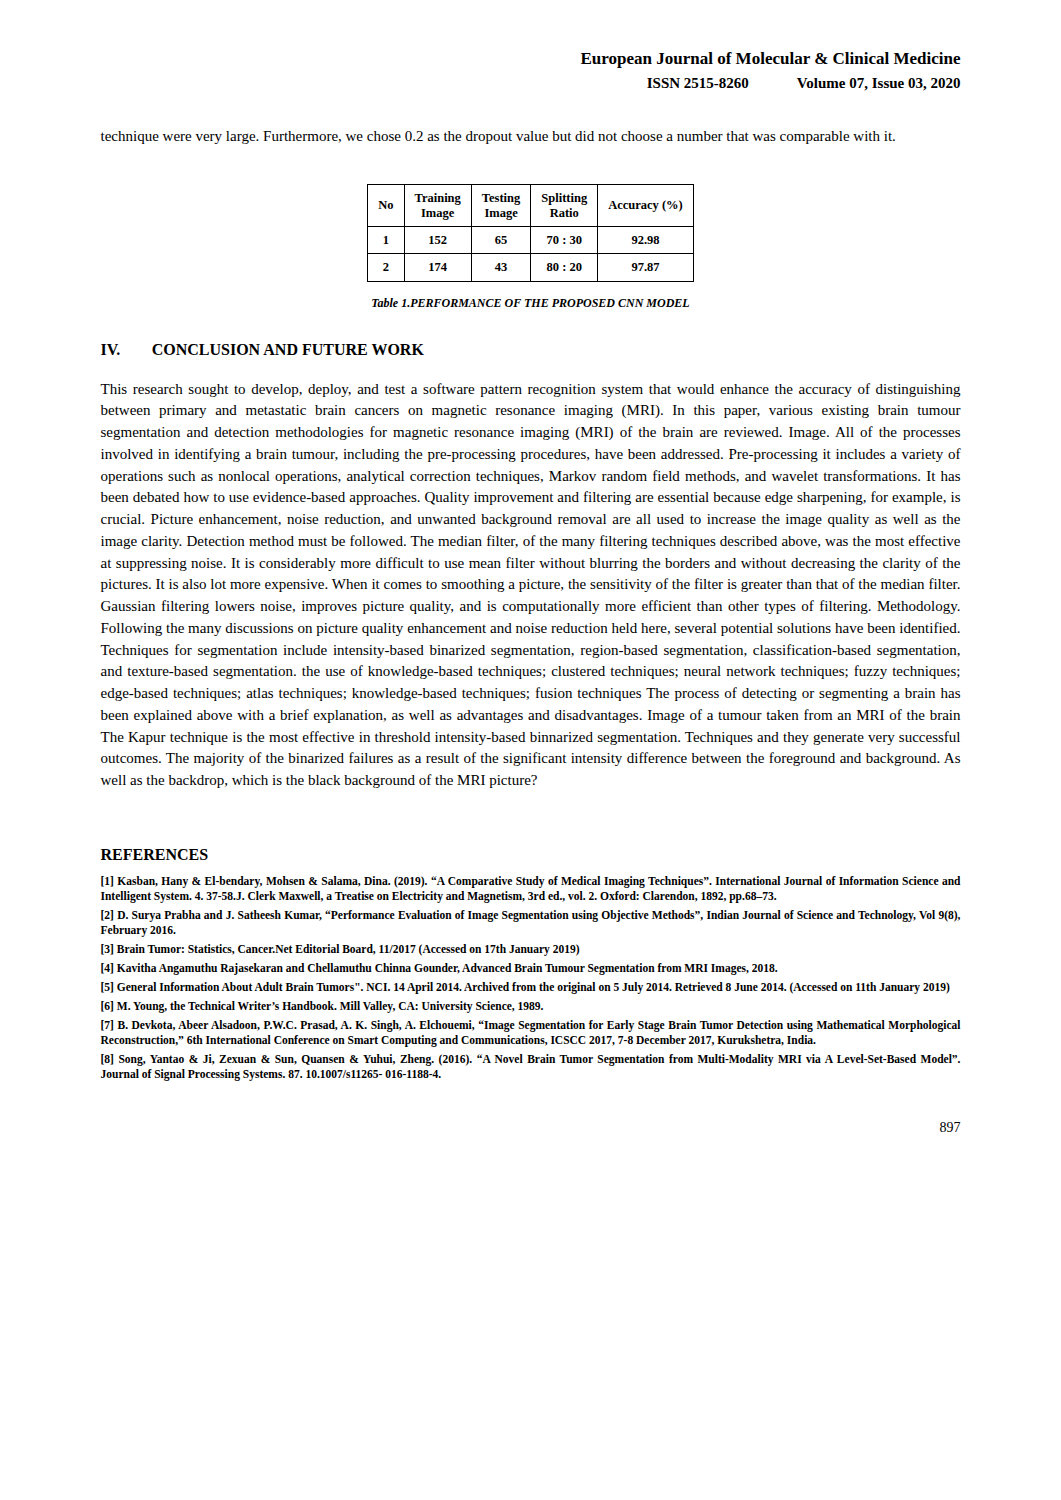European Journal of Molecular & Clinical Medicine ISSN 2515-8260Volume 07, Issue 03, 2020
technique were very large. Furthermore, we chose 0.2 as the dropout value but did not choose a number that was comparable with it.
| No | Training Image | Testing Image | Splitting Ratio | Accuracy (%) |
| --- | --- | --- | --- | --- |
| 1 | 152 | 65 | 70 : 30 | 92.98 |
| 2 | 174 | 43 | 80 : 20 | 97.87 |
Table 1.PERFORMANCE OF THE PROPOSED CNN MODEL
IV. CONCLUSION AND FUTURE WORK
This research sought to develop, deploy, and test a software pattern recognition system that would enhance the accuracy of distinguishing between primary and metastatic brain cancers on magnetic resonance imaging (MRI). In this paper, various existing brain tumour segmentation and detection methodologies for magnetic resonance imaging (MRI) of the brain are reviewed. Image. All of the processes involved in identifying a brain tumour, including the pre-processing procedures, have been addressed. Pre-processing it includes a variety of operations such as nonlocal operations, analytical correction techniques, Markov random field methods, and wavelet transformations. It has been debated how to use evidence-based approaches. Quality improvement and filtering are essential because edge sharpening, for example, is crucial. Picture enhancement, noise reduction, and unwanted background removal are all used to increase the image quality as well as the image clarity. Detection method must be followed. The median filter, of the many filtering techniques described above, was the most effective at suppressing noise. It is considerably more difficult to use mean filter without blurring the borders and without decreasing the clarity of the pictures. It is also lot more expensive. When it comes to smoothing a picture, the sensitivity of the filter is greater than that of the median filter. Gaussian filtering lowers noise, improves picture quality, and is computationally more efficient than other types of filtering. Methodology. Following the many discussions on picture quality enhancement and noise reduction held here, several potential solutions have been identified. Techniques for segmentation include intensity-based binarized segmentation, region-based segmentation, classification-based segmentation, and texture-based segmentation. the use of knowledge-based techniques; clustered techniques; neural network techniques; fuzzy techniques; edge-based techniques; atlas techniques; knowledge-based techniques; fusion techniques The process of detecting or segmenting a brain has been explained above with a brief explanation, as well as advantages and disadvantages. Image of a tumour taken from an MRI of the brain The Kapur technique is the most effective in threshold intensity-based binnarized segmentation. Techniques and they generate very successful outcomes. The majority of the binarized failures as a result of the significant intensity difference between the foreground and background. As well as the backdrop, which is the black background of the MRI picture?
REFERENCES
[1] Kasban, Hany & El-bendary, Mohsen & Salama, Dina. (2019). “A Comparative Study of Medical Imaging Techniques”. International Journal of Information Science and Intelligent System. 4. 37-58.J. Clerk Maxwell, a Treatise on Electricity and Magnetism, 3rd ed., vol. 2. Oxford: Clarendon, 1892, pp.68–73.
[2] D. Surya Prabha and J. Satheesh Kumar, “Performance Evaluation of Image Segmentation using Objective Methods”, Indian Journal of Science and Technology, Vol 9(8), February 2016.
[3] Brain Tumor: Statistics, Cancer.Net Editorial Board, 11/2017 (Accessed on 17th January 2019)
[4] Kavitha Angamuthu Rajasekaran and Chellamuthu Chinna Gounder, Advanced Brain Tumour Segmentation from MRI Images, 2018.
[5] General Information About Adult Brain Tumors". NCI. 14 April 2014. Archived from the original on 5 July 2014. Retrieved 8 June 2014. (Accessed on 11th January 2019)
[6] M. Young, the Technical Writer’s Handbook. Mill Valley, CA: University Science, 1989.
[7] B. Devkota, Abeer Alsadoon, P.W.C. Prasad, A. K. Singh, A. Elchouemi, “Image Segmentation for Early Stage Brain Tumor Detection using Mathematical Morphological Reconstruction,” 6th International Conference on Smart Computing and Communications, ICSCC 2017, 7-8 December 2017, Kurukshetra, India.
[8] Song, Yantao & Ji, Zexuan & Sun, Quansen & Yuhui, Zheng. (2016). “A Novel Brain Tumor Segmentation from Multi-Modality MRI via A Level-Set-Based Model”. Journal of Signal Processing Systems. 87. 10.1007/s11265- 016-1188-4.
897